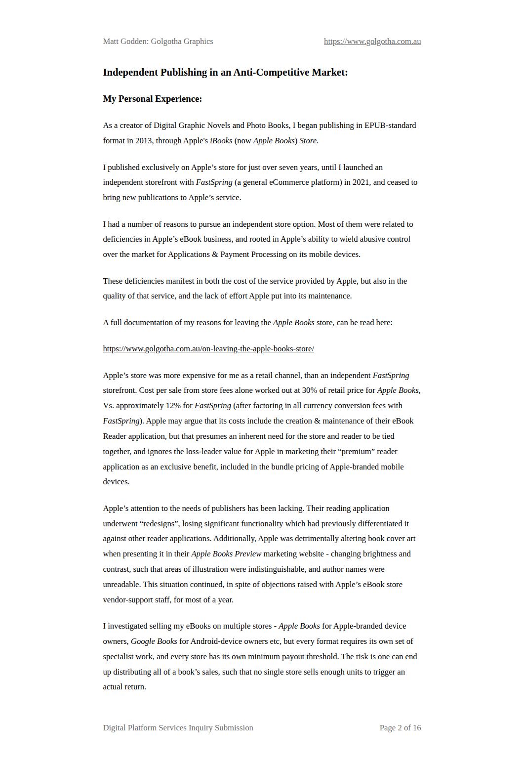Matt Godden: Golgotha Graphics https://www.golgotha.com.au
Independent Publishing in an Anti-Competitive Market:
My Personal Experience:
As a creator of Digital Graphic Novels and Photo Books, I began publishing in EPUB-standard format in 2013, through Apple's iBooks (now Apple Books) Store.
I published exclusively on Apple’s store for just over seven years, until I launched an independent storefront with FastSpring (a general eCommerce platform) in 2021, and ceased to bring new publications to Apple’s service.
I had a number of reasons to pursue an independent store option. Most of them were related to deficiencies in Apple’s eBook business, and rooted in Apple’s ability to wield abusive control over the market for Applications & Payment Processing on its mobile devices.
These deficiencies manifest in both the cost of the service provided by Apple, but also in the quality of that service, and the lack of effort Apple put into its maintenance.
A full documentation of my reasons for leaving the Apple Books store, can be read here:
https://www.golgotha.com.au/on-leaving-the-apple-books-store/
Apple’s store was more expensive for me as a retail channel, than an independent FastSpring storefront. Cost per sale from store fees alone worked out at 30% of retail price for Apple Books, Vs. approximately 12% for FastSpring (after factoring in all currency conversion fees with FastSpring). Apple may argue that its costs include the creation & maintenance of their eBook Reader application, but that presumes an inherent need for the store and reader to be tied together, and ignores the loss-leader value for Apple in marketing their “premium” reader application as an exclusive benefit, included in the bundle pricing of Apple-branded mobile devices.
Apple’s attention to the needs of publishers has been lacking. Their reading application underwent “redesigns”, losing significant functionality which had previously differentiated it against other reader applications. Additionally, Apple was detrimentally altering book cover art when presenting it in their Apple Books Preview marketing website - changing brightness and contrast, such that areas of illustration were indistinguishable, and author names were unreadable. This situation continued, in spite of objections raised with Apple’s eBook store vendor-support staff, for most of a year.
I investigated selling my eBooks on multiple stores - Apple Books for Apple-branded device owners, Google Books for Android-device owners etc, but every format requires its own set of specialist work, and every store has its own minimum payout threshold. The risk is one can end up distributing all of a book’s sales, such that no single store sells enough units to trigger an actual return.
Digital Platform Services Inquiry Submission Page 2 of 16